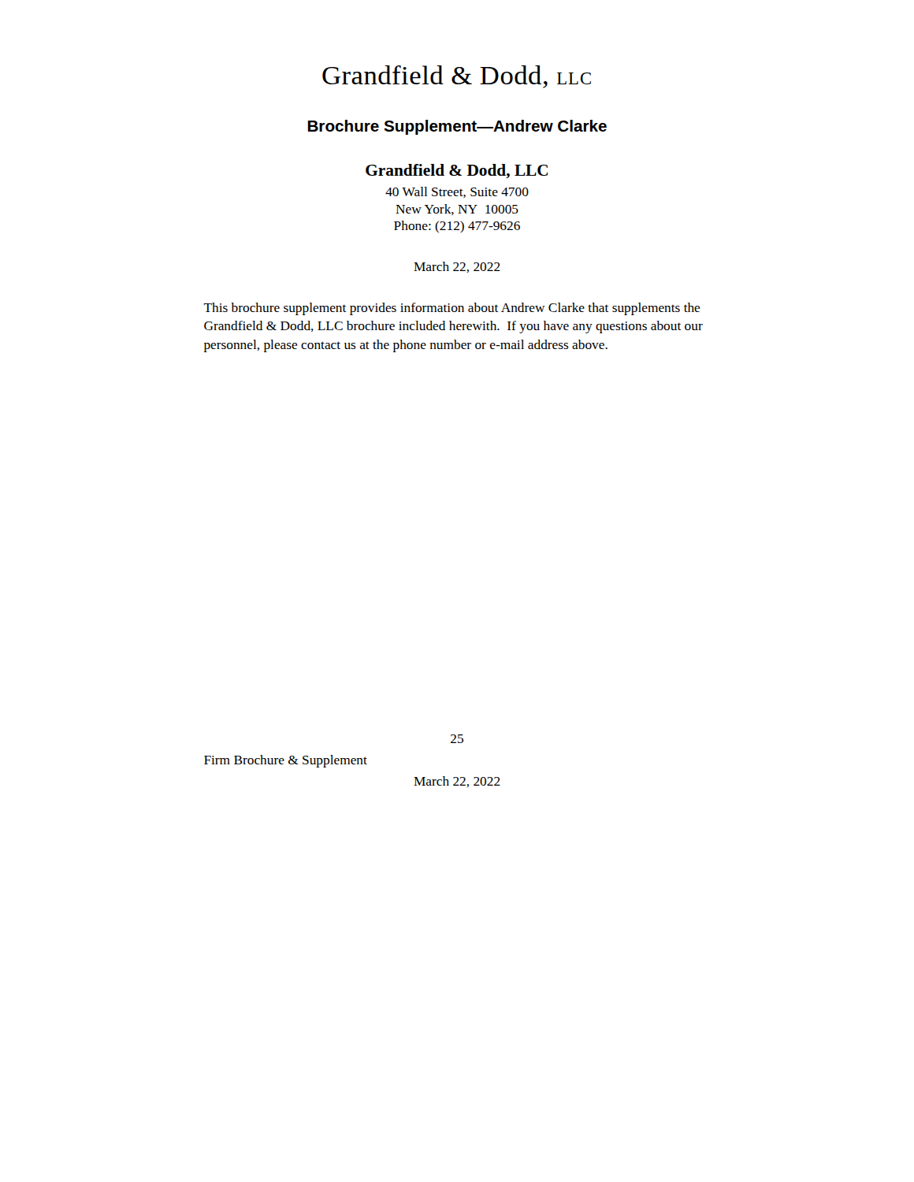Grandfield & Dodd, LLC
Brochure Supplement—Andrew Clarke
Grandfield & Dodd, LLC
40 Wall Street, Suite 4700
New York, NY 10005
Phone: (212) 477-9626
March 22, 2022
This brochure supplement provides information about Andrew Clarke that supplements the Grandfield & Dodd, LLC brochure included herewith. If you have any questions about our personnel, please contact us at the phone number or e-mail address above.
25
Firm Brochure & Supplement
March 22, 2022